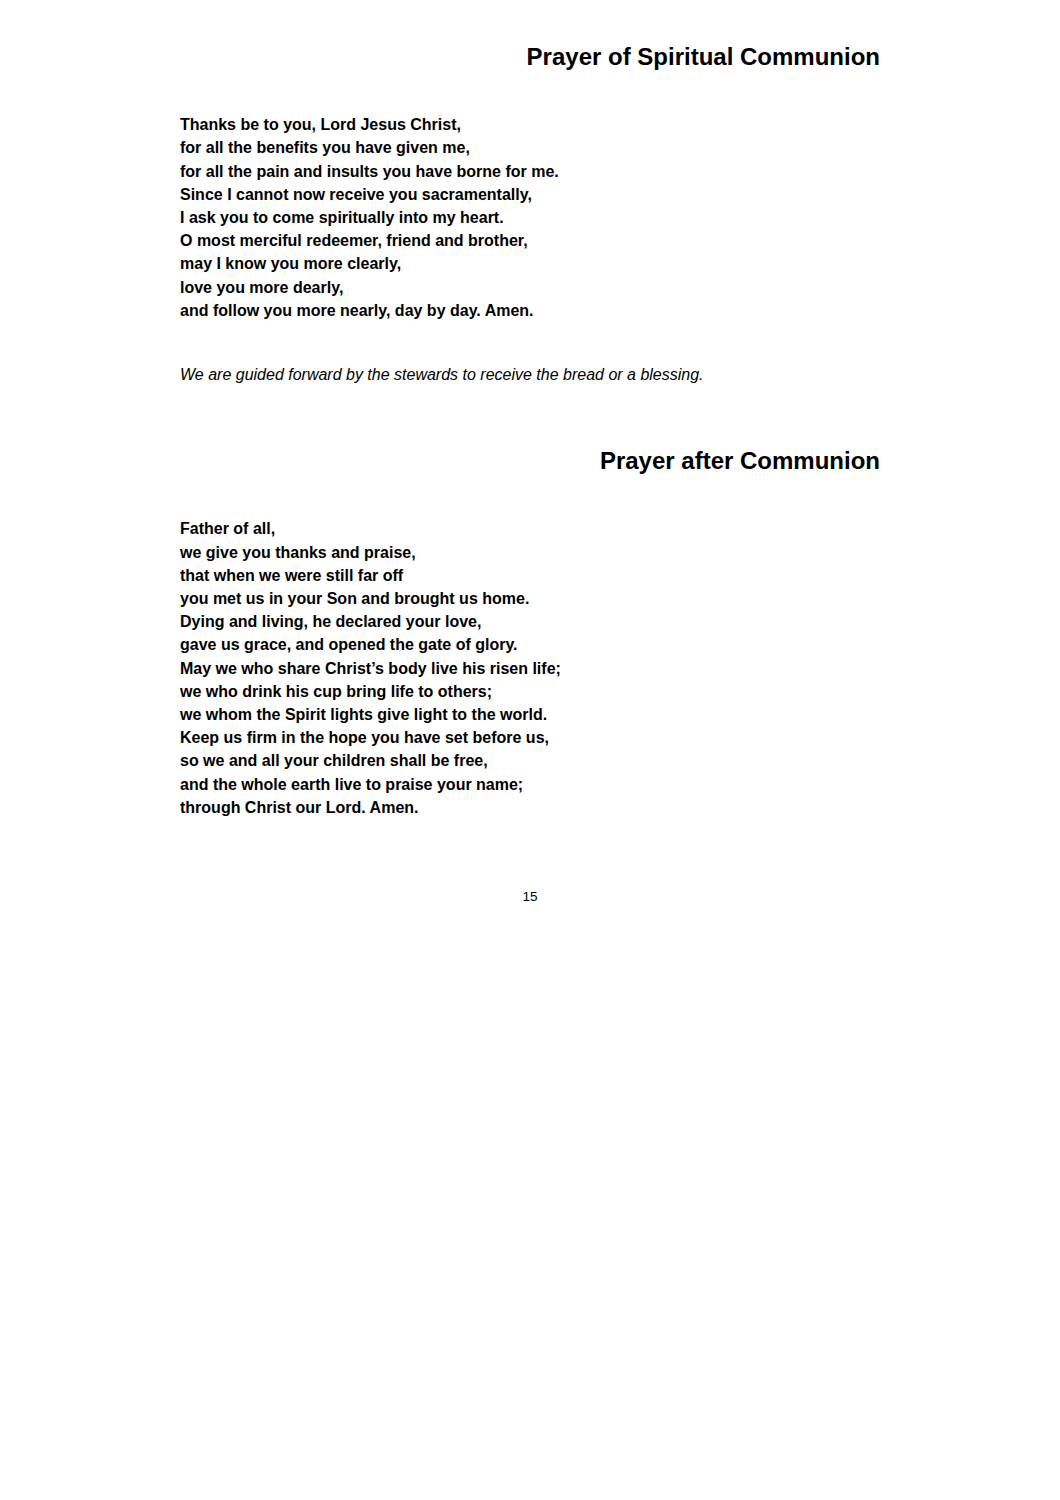Prayer of Spiritual Communion
Thanks be to you, Lord Jesus Christ,
for all the benefits you have given me,
for all the pain and insults you have borne for me.
Since I cannot now receive you sacramentally,
I ask you to come spiritually into my heart.
O most merciful redeemer, friend and brother,
may I know you more clearly,
love you more dearly,
and follow you more nearly, day by day. Amen.
We are guided forward by the stewards to receive the bread or a blessing.
Prayer after Communion
Father of all,
we give you thanks and praise,
that when we were still far off
you met us in your Son and brought us home.
Dying and living, he declared your love,
gave us grace, and opened the gate of glory.
May we who share Christ’s body live his risen life;
we who drink his cup bring life to others;
we whom the Spirit lights give light to the world.
Keep us firm in the hope you have set before us,
so we and all your children shall be free,
and the whole earth live to praise your name;
through Christ our Lord. Amen.
15